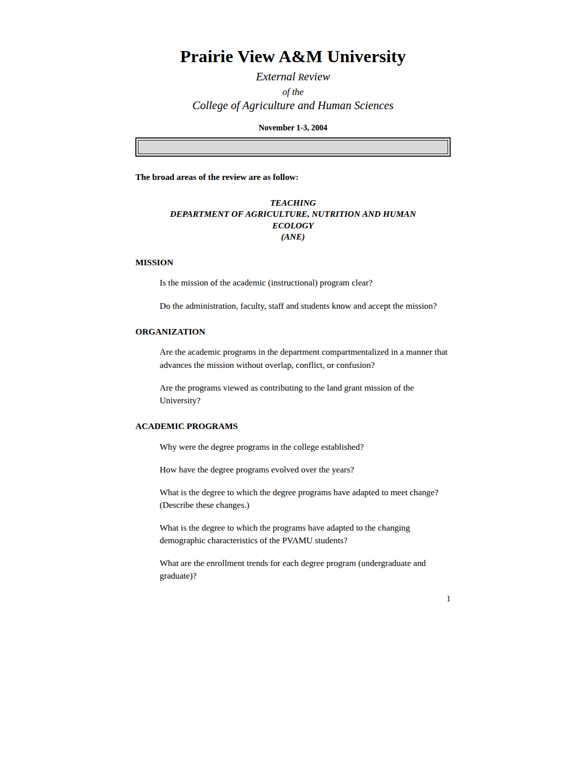Prairie View A&M University
External Review
of the
College of Agriculture and Human Sciences
November 1-3, 2004
The broad areas of the review are as follow:
TEACHING DEPARTMENT OF AGRICULTURE, NUTRITION AND HUMAN ECOLOGY (ANE)
MISSION
Is the mission of the academic (instructional) program clear?
Do the administration, faculty, staff and students know and accept the mission?
ORGANIZATION
Are the academic programs in the department compartmentalized in a manner that advances the mission without overlap, conflict, or confusion?
Are the programs viewed as contributing to the land grant mission of the University?
ACADEMIC PROGRAMS
Why were the degree programs in the college established?
How have the degree programs evolved over the years?
What is the degree to which the degree programs have adapted to meet change? (Describe these changes.)
What is the degree to which the programs have adapted to the changing demographic characteristics of the PVAMU students?
What are the enrollment trends for each degree program (undergraduate and graduate)?
1